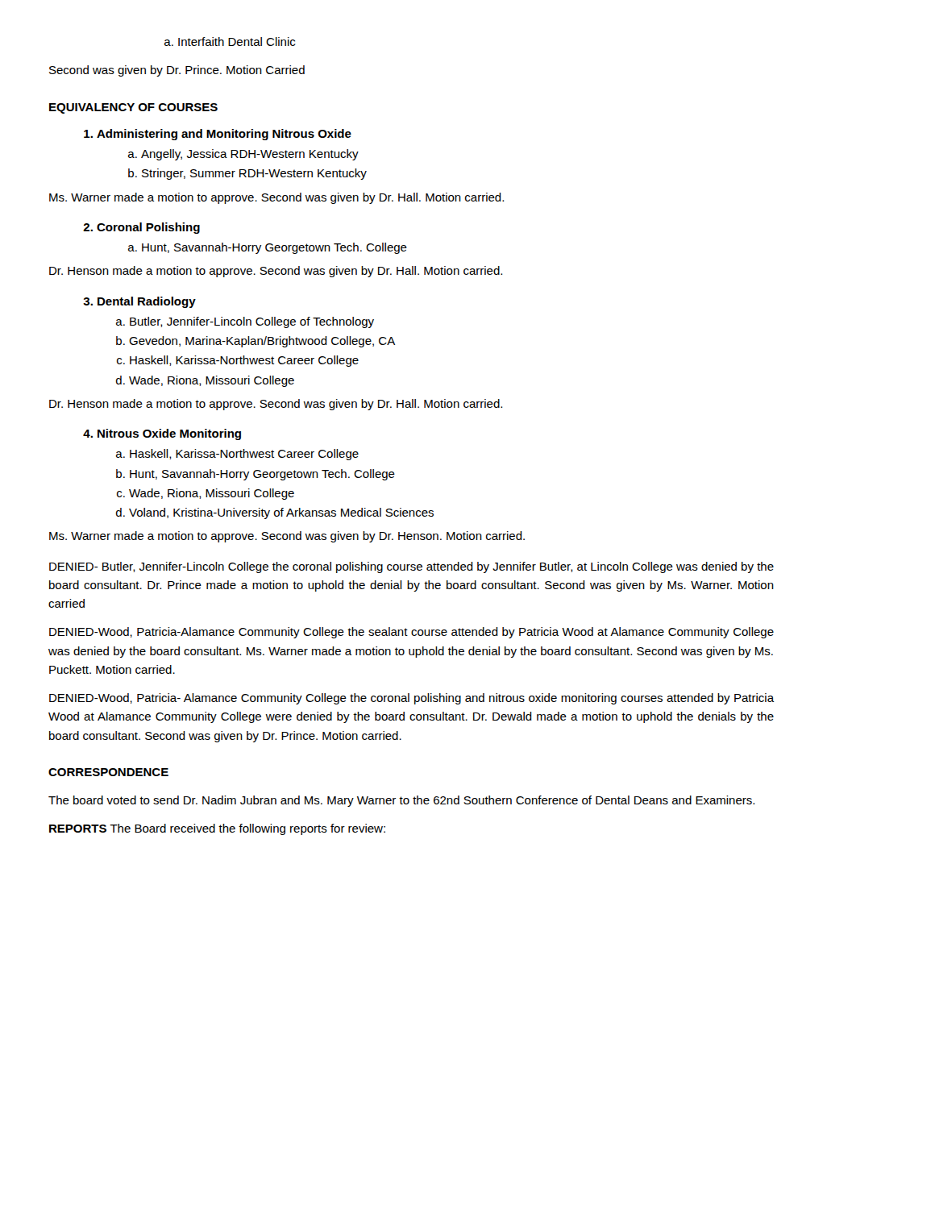Interfaith Dental Clinic
Second was given by Dr. Prince. Motion Carried
Equivalency of Courses
Administering and Monitoring Nitrous Oxide
Angelly, Jessica RDH-Western Kentucky
Stringer, Summer RDH-Western Kentucky
Ms. Warner made a motion to approve. Second was given by Dr. Hall. Motion carried.
Coronal Polishing
Hunt, Savannah-Horry Georgetown Tech. College
Dr. Henson made a motion to approve. Second was given by Dr. Hall. Motion carried.
Dental Radiology
Butler, Jennifer-Lincoln College of Technology
Gevedon, Marina-Kaplan/Brightwood College, CA
Haskell, Karissa-Northwest Career College
Wade, Riona, Missouri College
Dr. Henson made a motion to approve. Second was given by Dr. Hall. Motion carried.
Nitrous Oxide Monitoring
Haskell, Karissa-Northwest Career College
Hunt, Savannah-Horry Georgetown Tech. College
Wade, Riona, Missouri College
Voland, Kristina-University of Arkansas Medical Sciences
Ms. Warner made a motion to approve. Second was given by Dr. Henson. Motion carried.
DENIED- Butler, Jennifer-Lincoln College the coronal polishing course attended by Jennifer Butler, at Lincoln College was denied by the board consultant. Dr. Prince made a motion to uphold the denial by the board consultant. Second was given by Ms. Warner. Motion carried
DENIED-Wood, Patricia-Alamance Community College the sealant course attended by Patricia Wood at Alamance Community College was denied by the board consultant. Ms. Warner made a motion to uphold the denial by the board consultant. Second was given by Ms. Puckett. Motion carried.
DENIED-Wood, Patricia- Alamance Community College the coronal polishing and nitrous oxide monitoring courses attended by Patricia Wood at Alamance Community College were denied by the board consultant. Dr. Dewald made a motion to uphold the denials by the board consultant. Second was given by Dr. Prince. Motion carried.
Correspondence
The board voted to send Dr. Nadim Jubran and Ms. Mary Warner to the 62nd Southern Conference of Dental Deans and Examiners.
REPORTS The Board received the following reports for review: